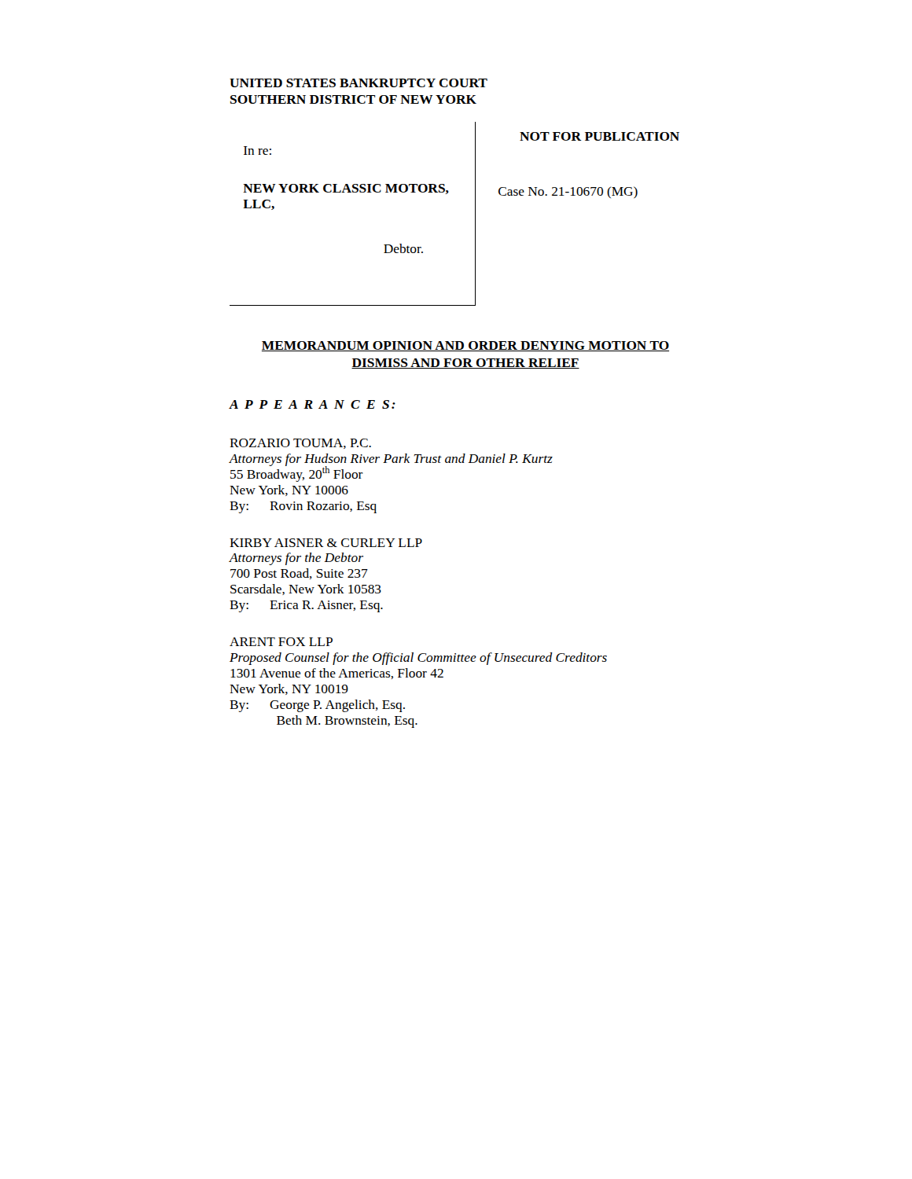United States Bankruptcy Court
Southern District of New York
| In re: New York Classic Motors, LLC, Debtor. | Not for Publication Case No. 21-10670 (MG) |
Memorandum Opinion and Order Denying Motion to
Dismiss and for Other Relief
A P P E A R A N C E S:
Rozario Touma, P.C.
Attorneys for Hudson River Park Trust and Daniel P. Kurtz
55 Broadway, 20th Floor
New York, NY 10006
By: Rovin Rozario, Esq
Kirby Aisner & Curley LLP
Attorneys for the Debtor
700 Post Road, Suite 237
Scarsdale, New York 10583
By: Erica R. Aisner, Esq.
Arent Fox LLP
Proposed Counsel for the Official Committee of Unsecured Creditors
1301 Avenue of the Americas, Floor 42
New York, NY 10019
By: George P. Angelich, Esq.
Beth M. Brownstein, Esq.